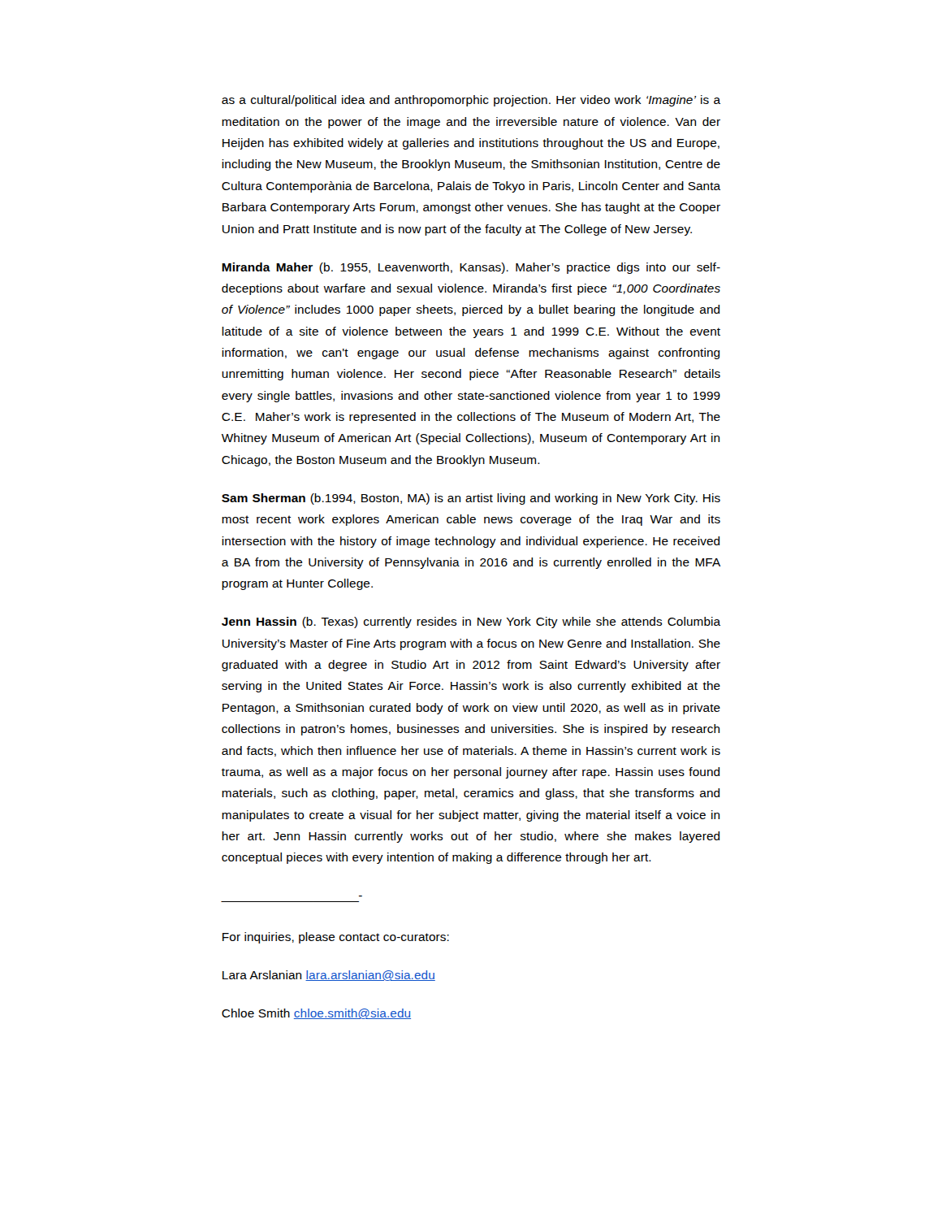as a cultural/political idea and anthropomorphic projection. Her video work ‘Imagine’ is a meditation on the power of the image and the irreversible nature of violence. Van der Heijden has exhibited widely at galleries and institutions throughout the US and Europe, including the New Museum, the Brooklyn Museum, the Smithsonian Institution, Centre de Cultura Contemporània de Barcelona, Palais de Tokyo in Paris, Lincoln Center and Santa Barbara Contemporary Arts Forum, amongst other venues. She has taught at the Cooper Union and Pratt Institute and is now part of the faculty at The College of New Jersey.
Miranda Maher (b. 1955, Leavenworth, Kansas). Maher’s practice digs into our self-deceptions about warfare and sexual violence. Miranda’s first piece “1,000 Coordinates of Violence” includes 1000 paper sheets, pierced by a bullet bearing the longitude and latitude of a site of violence between the years 1 and 1999 C.E. Without the event information, we can't engage our usual defense mechanisms against confronting unremitting human violence. Her second piece “After Reasonable Research” details every single battles, invasions and other state-sanctioned violence from year 1 to 1999 C.E. Maher’s work is represented in the collections of The Museum of Modern Art, The Whitney Museum of American Art (Special Collections), Museum of Contemporary Art in Chicago, the Boston Museum and the Brooklyn Museum.
Sam Sherman (b.1994, Boston, MA) is an artist living and working in New York City. His most recent work explores American cable news coverage of the Iraq War and its intersection with the history of image technology and individual experience. He received a BA from the University of Pennsylvania in 2016 and is currently enrolled in the MFA program at Hunter College.
Jenn Hassin (b. Texas) currently resides in New York City while she attends Columbia University’s Master of Fine Arts program with a focus on New Genre and Installation. She graduated with a degree in Studio Art in 2012 from Saint Edward’s University after serving in the United States Air Force. Hassin’s work is also currently exhibited at the Pentagon, a Smithsonian curated body of work on view until 2020, as well as in private collections in patron’s homes, businesses and universities. She is inspired by research and facts, which then influence her use of materials. A theme in Hassin’s current work is trauma, as well as a major focus on her personal journey after rape. Hassin uses found materials, such as clothing, paper, metal, ceramics and glass, that she transforms and manipulates to create a visual for her subject matter, giving the material itself a voice in her art. Jenn Hassin currently works out of her studio, where she makes layered conceptual pieces with every intention of making a difference through her art.
_____________________-
For inquiries, please contact co-curators:
Lara Arslanian lara.arslanian@sia.edu
Chloe Smith chloe.smith@sia.edu